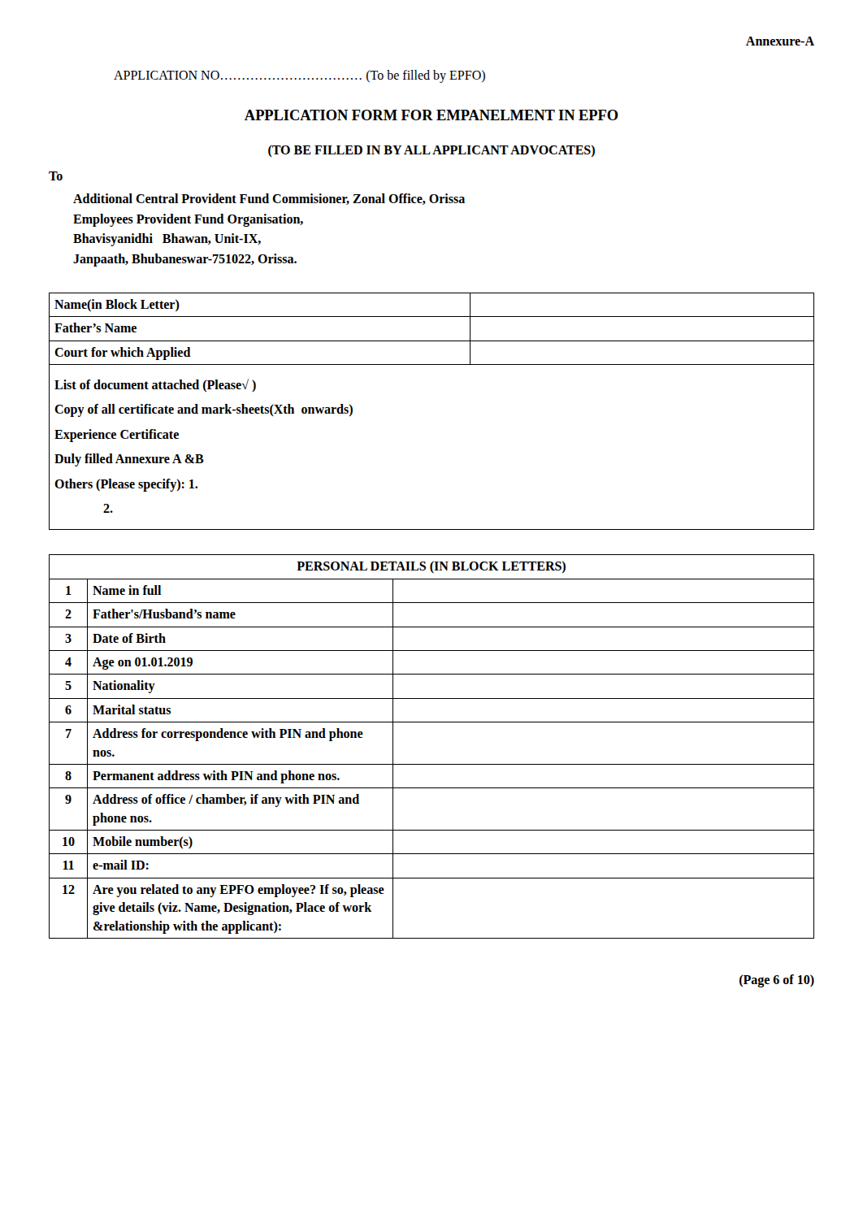Annexure-A
APPLICATION NO…………………………… (To be filled by EPFO)
APPLICATION FORM FOR EMPANELMENT IN EPFO
(TO BE FILLED IN BY ALL APPLICANT ADVOCATES)
To
Additional Central Provident Fund Commisioner, Zonal Office, Orissa
Employees Provident Fund Organisation,
Bhavisyanidhi Bhawan, Unit-IX,
Janpaath, Bhubaneswar-751022, Orissa.
| Name(in Block Letter) | |
| Father’s Name | |
| Court for which Applied | |
List of document attached (Please√ )
Copy of all certificate and mark-sheets(Xth onwards)
Experience Certificate
Duly filled Annexure A &B
Others (Please specify): 1.
2.
| PERSONAL DETAILS (IN BLOCK LETTERS) |
| --- |
| 1 | Name in full | |
| 2 | Father's/Husband’s name | |
| 3 | Date of Birth | |
| 4 | Age on 01.01.2019 | |
| 5 | Nationality | |
| 6 | Marital status | |
| 7 | Address for correspondence with PIN and phone nos. | |
| 8 | Permanent address with PIN and phone nos. | |
| 9 | Address of office / chamber, if any with PIN and phone nos. | |
| 10 | Mobile number(s) | |
| 11 | e-mail ID: | |
| 12 | Are you related to any EPFO employee? If so, please give details (viz. Name, Designation, Place of work &relationship with the applicant): | |
(Page 6 of 10)